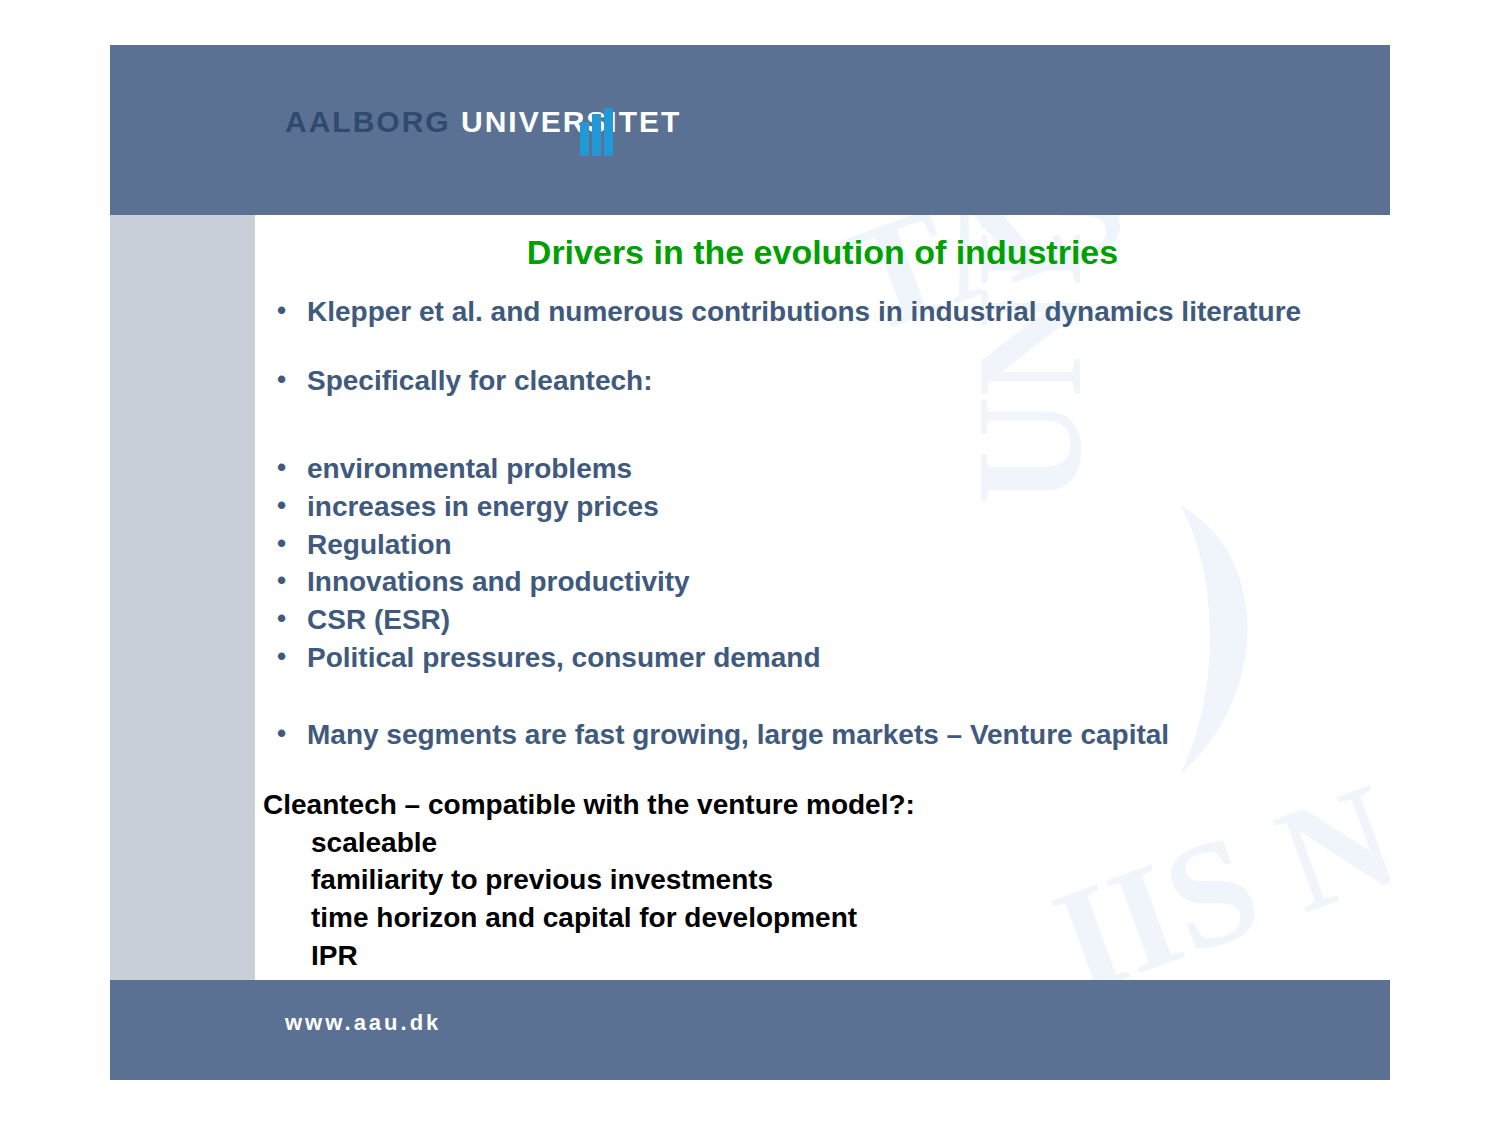AALBORG UNIVERSITET
TAS UNIVERS IIS N
Drivers in the evolution of industries
Klepper et al. and numerous contributions in industrial dynamics literature
Specifically for cleantech:
environmental problems
increases in energy prices
Regulation
Innovations and productivity
CSR (ESR)
Political pressures, consumer demand
Many segments are fast growing, large markets – Venture capital
Cleantech – compatible with the venture model?:
scaleable
familiarity to previous investments
time horizon and capital for development
IPR
STRONGHOLDS
www.aau.dk